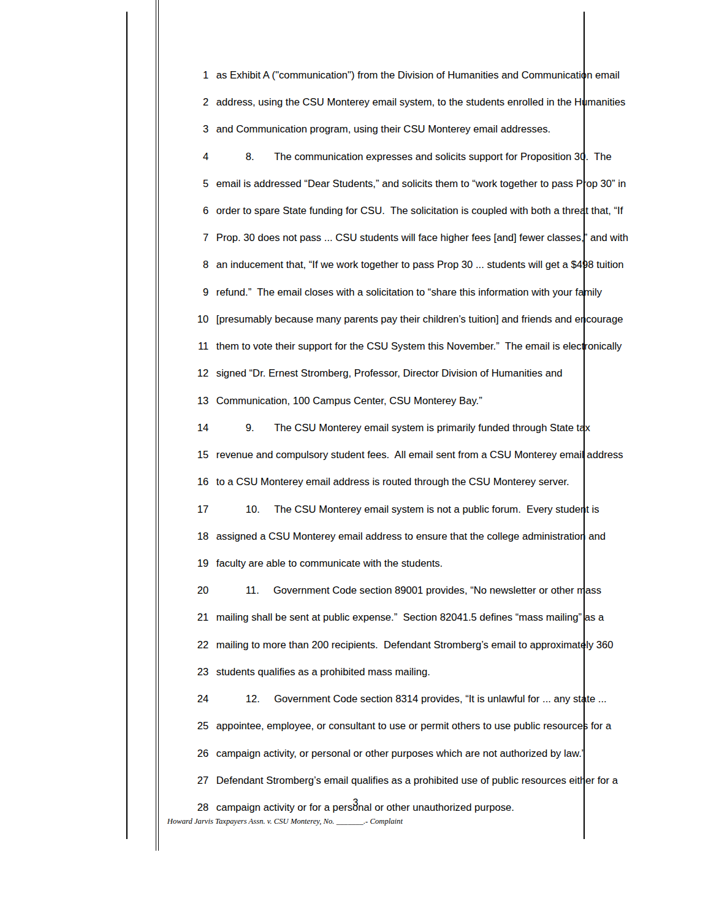| 1 | as Exhibit A ("communication") from the Division of Humanities and Communication email |
| 2 | address, using the CSU Monterey email system, to the students enrolled in the Humanities |
| 3 | and Communication program, using their CSU Monterey email addresses. |
| 4 | 8. The communication expresses and solicits support for Proposition 30. The |
| 5 | email is addressed “Dear Students,” and solicits them to “work together to pass Prop 30” in |
| 6 | order to spare State funding for CSU. The solicitation is coupled with both a threat that, “If |
| 7 | Prop. 30 does not pass ... CSU students will face higher fees [and] fewer classes,” and with |
| 8 | an inducement that, “If we work together to pass Prop 30 ... students will get a $498 tuition |
| 9 | refund.” The email closes with a solicitation to “share this information with your family |
| 10 | [presumably because many parents pay their children’s tuition] and friends and encourage |
| 11 | them to vote their support for the CSU System this November.” The email is electronically |
| 12 | signed “Dr. Ernest Stromberg, Professor, Director Division of Humanities and |
| 13 | Communication, 100 Campus Center, CSU Monterey Bay.” |
| 14 | 9. The CSU Monterey email system is primarily funded through State tax |
| 15 | revenue and compulsory student fees. All email sent from a CSU Monterey email address |
| 16 | to a CSU Monterey email address is routed through the CSU Monterey server. |
| 17 | 10. The CSU Monterey email system is not a public forum. Every student is |
| 18 | assigned a CSU Monterey email address to ensure that the college administration and |
| 19 | faculty are able to communicate with the students. |
| 20 | 11. Government Code section 89001 provides, “No newsletter or other mass |
| 21 | mailing shall be sent at public expense.” Section 82041.5 defines “mass mailing” as a |
| 22 | mailing to more than 200 recipients. Defendant Stromberg’s email to approximately 360 |
| 23 | students qualifies as a prohibited mass mailing. |
| 24 | 12. Government Code section 8314 provides, “It is unlawful for ... any state ... |
| 25 | appointee, employee, or consultant to use or permit others to use public resources for a |
| 26 | campaign activity, or personal or other purposes which are not authorized by law.” |
| 27 | Defendant Stromberg’s email qualifies as a prohibited use of public resources either for a |
| 28 | campaign activity or for a personal or other unauthorized purpose. |
3
Howard Jarvis Taxpayers Assn. v. CSU Monterey, No. _______.- Complaint